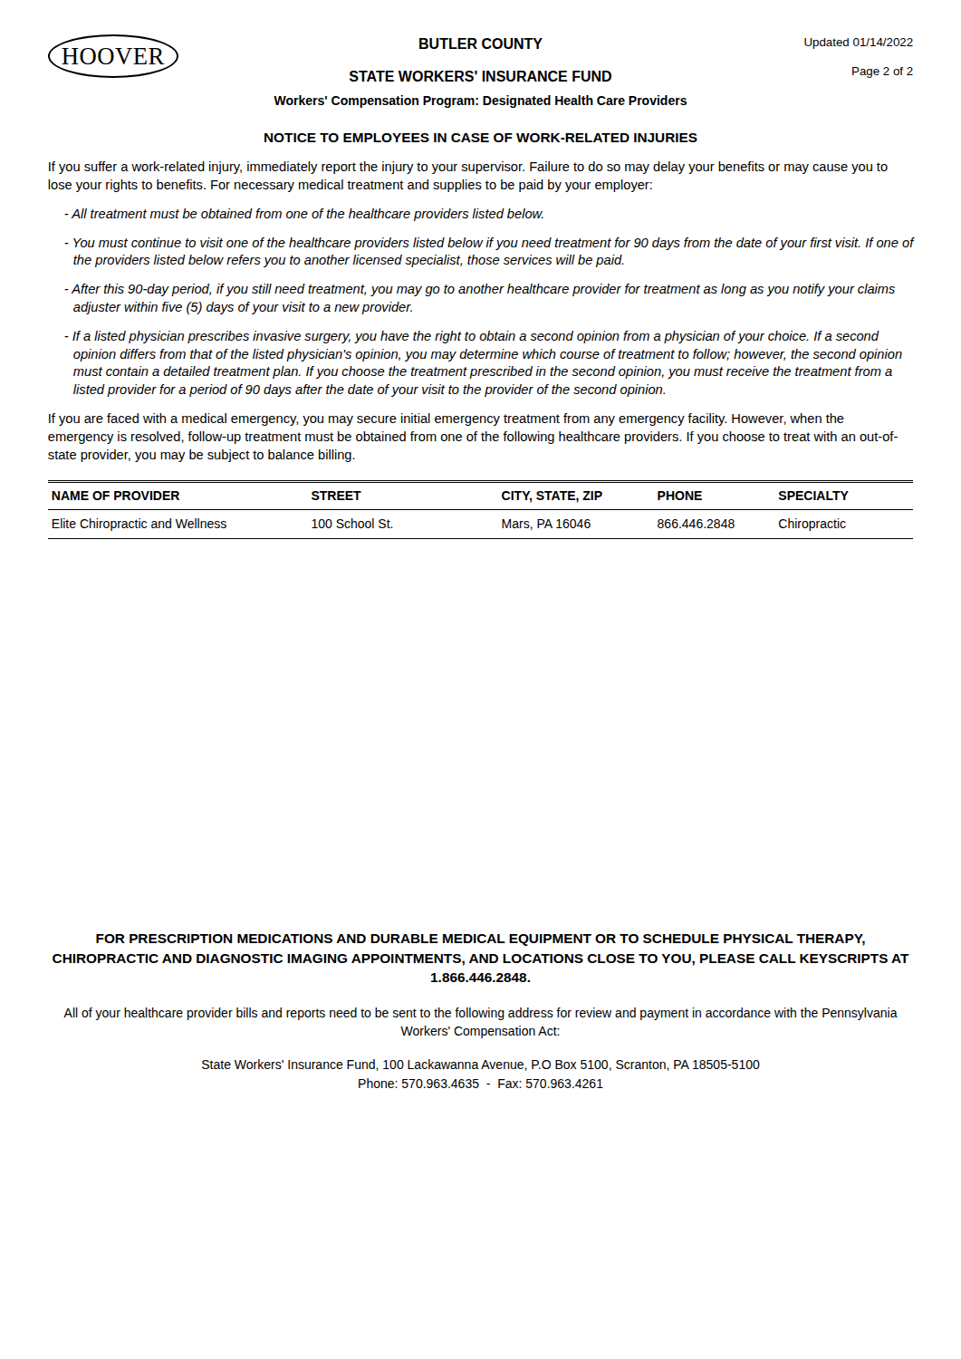HOOVER
Updated 01/14/2022
Page 2 of 2
BUTLER COUNTY
STATE WORKERS' INSURANCE FUND
Workers' Compensation Program: Designated Health Care Providers
NOTICE TO EMPLOYEES IN CASE OF WORK-RELATED INJURIES
If you suffer a work-related injury, immediately report the injury to your supervisor. Failure to do so may delay your benefits or may cause you to lose your rights to benefits. For necessary medical treatment and supplies to be paid by your employer:
- All treatment must be obtained from one of the healthcare providers listed below.
- You must continue to visit one of the healthcare providers listed below if you need treatment for 90 days from the date of your first visit. If one of the providers listed below refers you to another licensed specialist, those services will be paid.
- After this 90-day period, if you still need treatment, you may go to another healthcare provider for treatment as long as you notify your claims adjuster within five (5) days of your visit to a new provider.
- If a listed physician prescribes invasive surgery, you have the right to obtain a second opinion from a physician of your choice. If a second opinion differs from that of the listed physician's opinion, you may determine which course of treatment to follow; however, the second opinion must contain a detailed treatment plan. If you choose the treatment prescribed in the second opinion, you must receive the treatment from a listed provider for a period of 90 days after the date of your visit to the provider of the second opinion.
If you are faced with a medical emergency, you may secure initial emergency treatment from any emergency facility. However, when the emergency is resolved, follow-up treatment must be obtained from one of the following healthcare providers. If you choose to treat with an out-of-state provider, you may be subject to balance billing.
| NAME OF PROVIDER | STREET | CITY, STATE, ZIP | PHONE | SPECIALTY |
| --- | --- | --- | --- | --- |
| Elite Chiropractic and Wellness | 100 School St. | Mars, PA 16046 | 866.446.2848 | Chiropractic |
FOR PRESCRIPTION MEDICATIONS AND DURABLE MEDICAL EQUIPMENT OR TO SCHEDULE PHYSICAL THERAPY, CHIROPRACTIC AND DIAGNOSTIC IMAGING APPOINTMENTS, AND LOCATIONS CLOSE TO YOU, PLEASE CALL KEYSCRIPTS AT 1.866.446.2848.
All of your healthcare provider bills and reports need to be sent to the following address for review and payment in accordance with the Pennsylvania Workers' Compensation Act:
State Workers' Insurance Fund, 100 Lackawanna Avenue, P.O Box 5100, Scranton, PA 18505-5100
Phone: 570.963.4635 - Fax: 570.963.4261